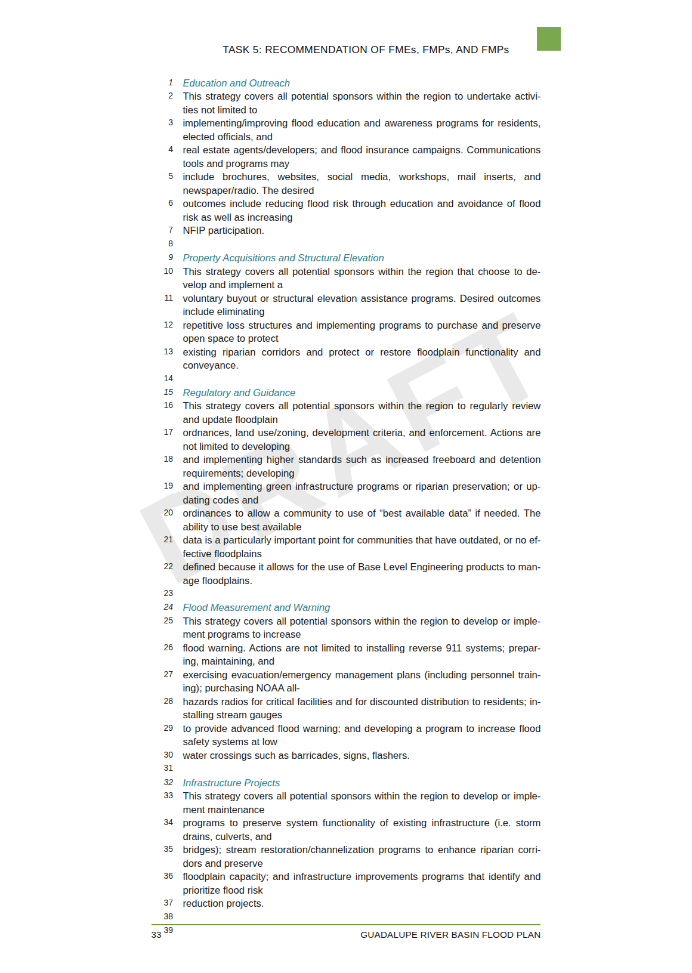DRAFT
TASK 5: RECOMMENDATION OF FMEs, FMPs, AND FMPs
Education and Outreach
This strategy covers all potential sponsors within the region to undertake activities not limited to
implementing/improving flood education and awareness programs for residents, elected officials, and
real estate agents/developers; and flood insurance campaigns. Communications tools and programs may
include brochures, websites, social media, workshops, mail inserts, and newspaper/radio. The desired
outcomes include reducing flood risk through education and avoidance of flood risk as well as increasing
NFIP participation.
Property Acquisitions and Structural Elevation
This strategy covers all potential sponsors within the region that choose to develop and implement a
voluntary buyout or structural elevation assistance programs. Desired outcomes include eliminating
repetitive loss structures and implementing programs to purchase and preserve open space to protect
existing riparian corridors and protect or restore floodplain functionality and conveyance.
Regulatory and Guidance
This strategy covers all potential sponsors within the region to regularly review and update floodplain
ordnances, land use/zoning, development criteria, and enforcement. Actions are not limited to developing
and implementing higher standards such as increased freeboard and detention requirements; developing
and implementing green infrastructure programs or riparian preservation; or updating codes and
ordinances to allow a community to use of “best available data” if needed. The ability to use best available
data is a particularly important point for communities that have outdated, or no effective floodplains
defined because it allows for the use of Base Level Engineering products to manage floodplains.
Flood Measurement and Warning
This strategy covers all potential sponsors within the region to develop or implement programs to increase
flood warning. Actions are not limited to installing reverse 911 systems; preparing, maintaining, and
exercising evacuation/emergency management plans (including personnel training); purchasing NOAA all-
hazards radios for critical facilities and for discounted distribution to residents; installing stream gauges
to provide advanced flood warning; and developing a program to increase flood safety systems at low
water crossings such as barricades, signs, flashers.
Infrastructure Projects
This strategy covers all potential sponsors within the region to develop or implement maintenance
programs to preserve system functionality of existing infrastructure (i.e. storm drains, culverts, and
bridges); stream restoration/channelization programs to enhance riparian corridors and preserve
floodplain capacity; and infrastructure improvements programs that identify and prioritize flood risk
reduction projects.
33
GUADALUPE RIVER BASIN FLOOD PLAN